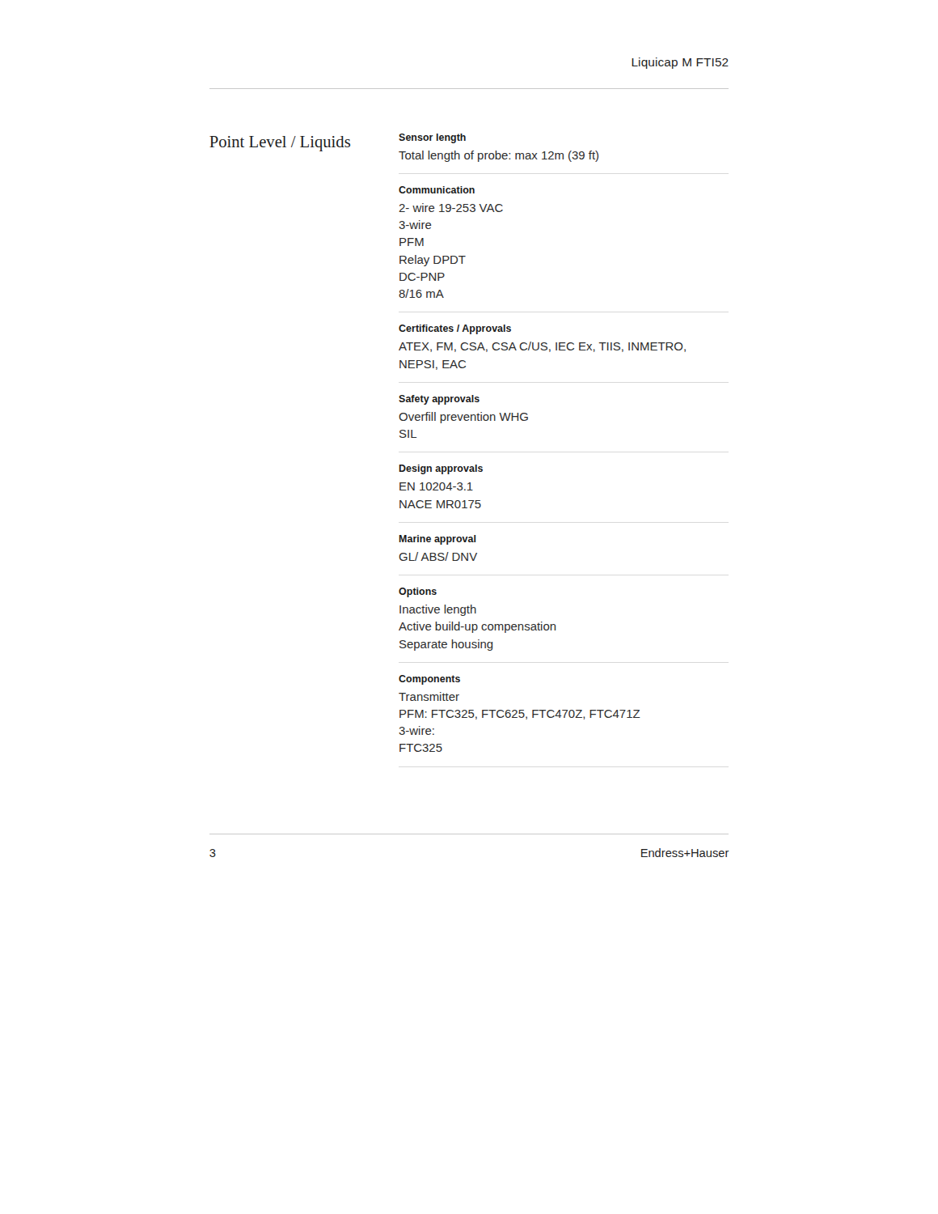Liquicap M FTI52
Point Level / Liquids
Sensor length
Total length of probe: max 12m (39 ft)
Communication
2- wire 19-253 VAC 3-wire PFM Relay DPDT DC-PNP 8/16 mA
Certificates / Approvals
ATEX, FM, CSA, CSA C/US, IEC Ex, TIIS, INMETRO, NEPSI, EAC
Safety approvals
Overfill prevention WHG SIL
Design approvals
EN 10204-3.1 NACE MR0175
Marine approval
GL/ ABS/ DNV
Options
Inactive length Active build-up compensation Separate housing
Components
Transmitter PFM: FTC325, FTC625, FTC470Z, FTC471Z 3-wire: FTC325
3 Endress+Hauser